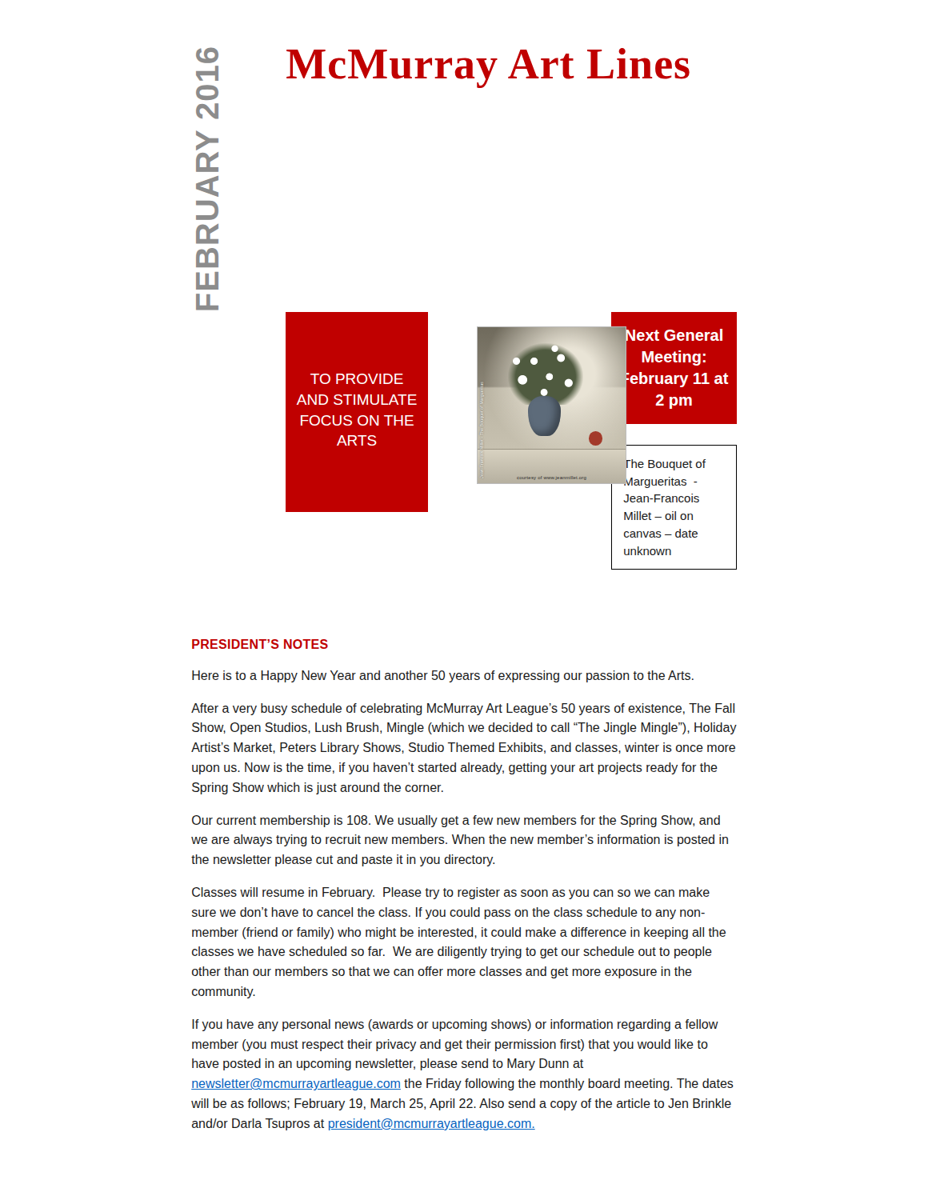FEBRUARY 2016
McMurray Art Lines
TO PROVIDE AND STIMULATE FOCUS ON THE ARTS
Jean-Francois Millet - The Bouquet of Margueritas
courtesy of www.jeanmillet.org
Next General Meeting:
February 11 at 2 pm
The Bouquet of Margueritas - Jean-Francois Millet – oil on canvas – date unknown
President’s Notes
Here is to a Happy New Year and another 50 years of expressing our passion to the Arts.
After a very busy schedule of celebrating McMurray Art League’s 50 years of existence, The Fall Show, Open Studios, Lush Brush, Mingle (which we decided to call “The Jingle Mingle”), Holiday Artist’s Market, Peters Library Shows, Studio Themed Exhibits, and classes, winter is once more upon us. Now is the time, if you haven’t started already, getting your art projects ready for the Spring Show which is just around the corner.
Our current membership is 108. We usually get a few new members for the Spring Show, and we are always trying to recruit new members. When the new member’s information is posted in the newsletter please cut and paste it in you directory.
Classes will resume in February. Please try to register as soon as you can so we can make sure we don’t have to cancel the class. If you could pass on the class schedule to any non-member (friend or family) who might be interested, it could make a difference in keeping all the classes we have scheduled so far. We are diligently trying to get our schedule out to people other than our members so that we can offer more classes and get more exposure in the community.
If you have any personal news (awards or upcoming shows) or information regarding a fellow member (you must respect their privacy and get their permission first) that you would like to have posted in an upcoming newsletter, please send to Mary Dunn at newsletter@mcmurrayartleague.com the Friday following the monthly board meeting. The dates will be as follows; February 19, March 25, April 22. Also send a copy of the article to Jen Brinkle and/or Darla Tsupros at president@mcmurrayartleague.com.